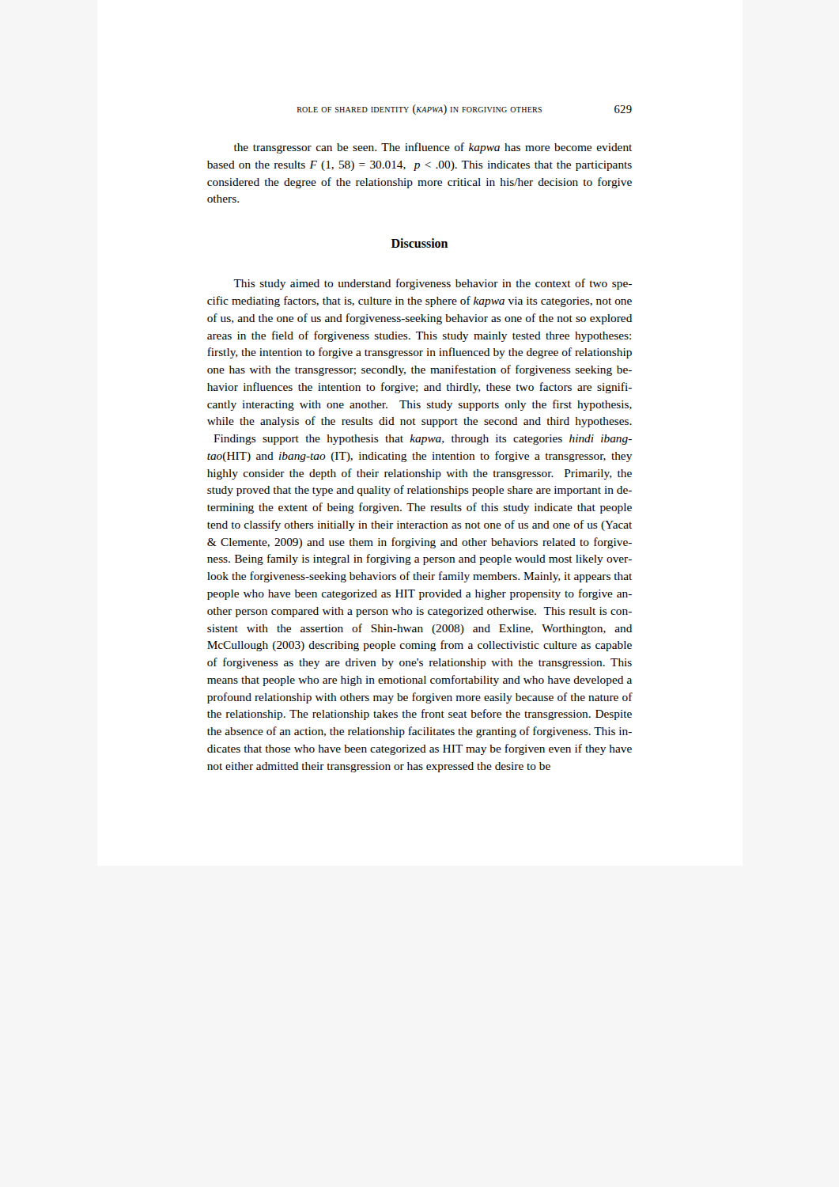Role of Shared Identity (Kapwa) in Forgiving Others 629
the transgressor can be seen. The influence of kapwa has more become evident based on the results F (1, 58) = 30.014, p < .00). This indicates that the participants considered the degree of the relationship more critical in his/her decision to forgive others.
Discussion
This study aimed to understand forgiveness behavior in the context of two specific mediating factors, that is, culture in the sphere of kapwa via its categories, not one of us, and the one of us and forgiveness-seeking behavior as one of the not so explored areas in the field of forgiveness studies. This study mainly tested three hypotheses: firstly, the intention to forgive a transgressor in influenced by the degree of relationship one has with the transgressor; secondly, the manifestation of forgiveness seeking behavior influences the intention to forgive; and thirdly, these two factors are significantly interacting with one another. This study supports only the first hypothesis, while the analysis of the results did not support the second and third hypotheses. Findings support the hypothesis that kapwa, through its categories hindi ibang-tao(HIT) and ibang-tao (IT), indicating the intention to forgive a transgressor, they highly consider the depth of their relationship with the transgressor. Primarily, the study proved that the type and quality of relationships people share are important in determining the extent of being forgiven. The results of this study indicate that people tend to classify others initially in their interaction as not one of us and one of us (Yacat & Clemente, 2009) and use them in forgiving and other behaviors related to forgiveness. Being family is integral in forgiving a person and people would most likely overlook the forgiveness-seeking behaviors of their family members. Mainly, it appears that people who have been categorized as HIT provided a higher propensity to forgive another person compared with a person who is categorized otherwise. This result is consistent with the assertion of Shin-hwan (2008) and Exline, Worthington, and McCullough (2003) describing people coming from a collectivistic culture as capable of forgiveness as they are driven by one's relationship with the transgression. This means that people who are high in emotional comfortability and who have developed a profound relationship with others may be forgiven more easily because of the nature of the relationship. The relationship takes the front seat before the transgression. Despite the absence of an action, the relationship facilitates the granting of forgiveness. This indicates that those who have been categorized as HIT may be forgiven even if they have not either admitted their transgression or has expressed the desire to be